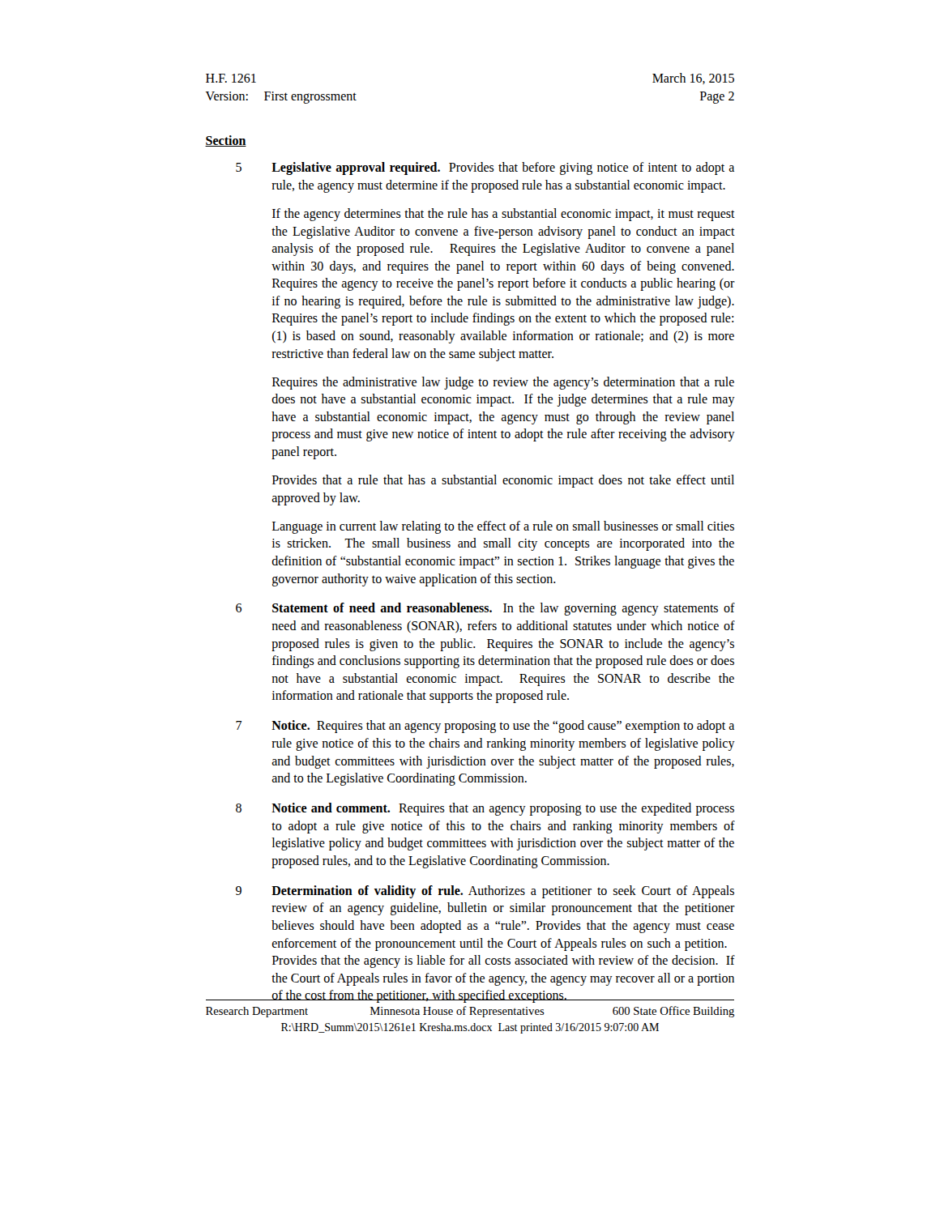| H.F. 1261 | March 16, 2015 |
| Version: First engrossment | Page 2 |
Section
| 5 | Legislative approval required. Provides that before giving notice of intent to adopt a rule, the agency must determine if the proposed rule has a substantial economic impact. If the agency determines that the rule has a substantial economic impact, it must request the Legislative Auditor to convene a five-person advisory panel to conduct an impact analysis of the proposed rule. Requires the Legislative Auditor to convene a panel within 30 days, and requires the panel to report within 60 days of being convened. Requires the agency to receive the panel’s report before it conducts a public hearing (or if no hearing is required, before the rule is submitted to the administrative law judge). Requires the panel’s report to include findings on the extent to which the proposed rule: (1) is based on sound, reasonably available information or rationale; and (2) is more restrictive than federal law on the same subject matter. Requires the administrative law judge to review the agency’s determination that a rule does not have a substantial economic impact. If the judge determines that a rule may have a substantial economic impact, the agency must go through the review panel process and must give new notice of intent to adopt the rule after receiving the advisory panel report. Provides that a rule that has a substantial economic impact does not take effect until approved by law. Language in current law relating to the effect of a rule on small businesses or small cities is stricken. The small business and small city concepts are incorporated into the definition of “substantial economic impact” in section 1. Strikes language that gives the governor authority to waive application of this section. |
| 6 | Statement of need and reasonableness. In the law governing agency statements of need and reasonableness (SONAR), refers to additional statutes under which notice of proposed rules is given to the public. Requires the SONAR to include the agency’s findings and conclusions supporting its determination that the proposed rule does or does not have a substantial economic impact. Requires the SONAR to describe the information and rationale that supports the proposed rule. |
| 7 | Notice. Requires that an agency proposing to use the “good cause” exemption to adopt a rule give notice of this to the chairs and ranking minority members of legislative policy and budget committees with jurisdiction over the subject matter of the proposed rules, and to the Legislative Coordinating Commission. |
| 8 | Notice and comment. Requires that an agency proposing to use the expedited process to adopt a rule give notice of this to the chairs and ranking minority members of legislative policy and budget committees with jurisdiction over the subject matter of the proposed rules, and to the Legislative Coordinating Commission. |
| 9 | Determination of validity of rule. Authorizes a petitioner to seek Court of Appeals review of an agency guideline, bulletin or similar pronouncement that the petitioner believes should have been adopted as a “rule”. Provides that the agency must cease enforcement of the pronouncement until the Court of Appeals rules on such a petition. Provides that the agency is liable for all costs associated with review of the decision. If the Court of Appeals rules in favor of the agency, the agency may recover all or a portion of the cost from the petitioner, with specified exceptions. |
| Research Department | Minnesota House of Representatives | 600 State Office Building |
| R:\HRD_Summ\2015\1261e1 Kresha.ms.docx Last printed 3/16/2015 9:07:00 AM |